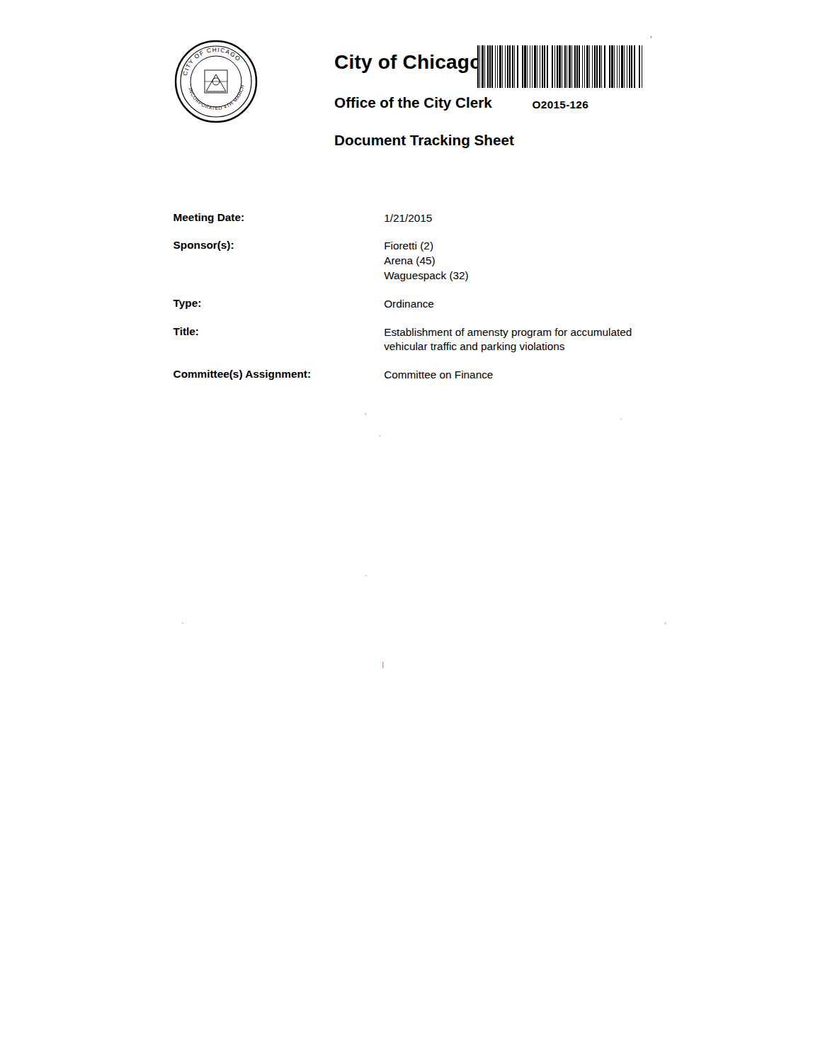CITY OF CHICAGO INCORPORATED 4TH MARCH 1837
City of Chicago
Office of the City Clerk
Document Tracking Sheet
O2015-126
'
| Meeting Date: | 1/21/2015 |
| Sponsor(s): | Fioretti (2) Arena (45) Waguespack (32) |
| Type: | Ordinance |
| Title: | Establishment of amensty program for accumulated vehicular traffic and parking violations |
| Committee(s) Assignment: | Committee on Finance |
' . . . . , l